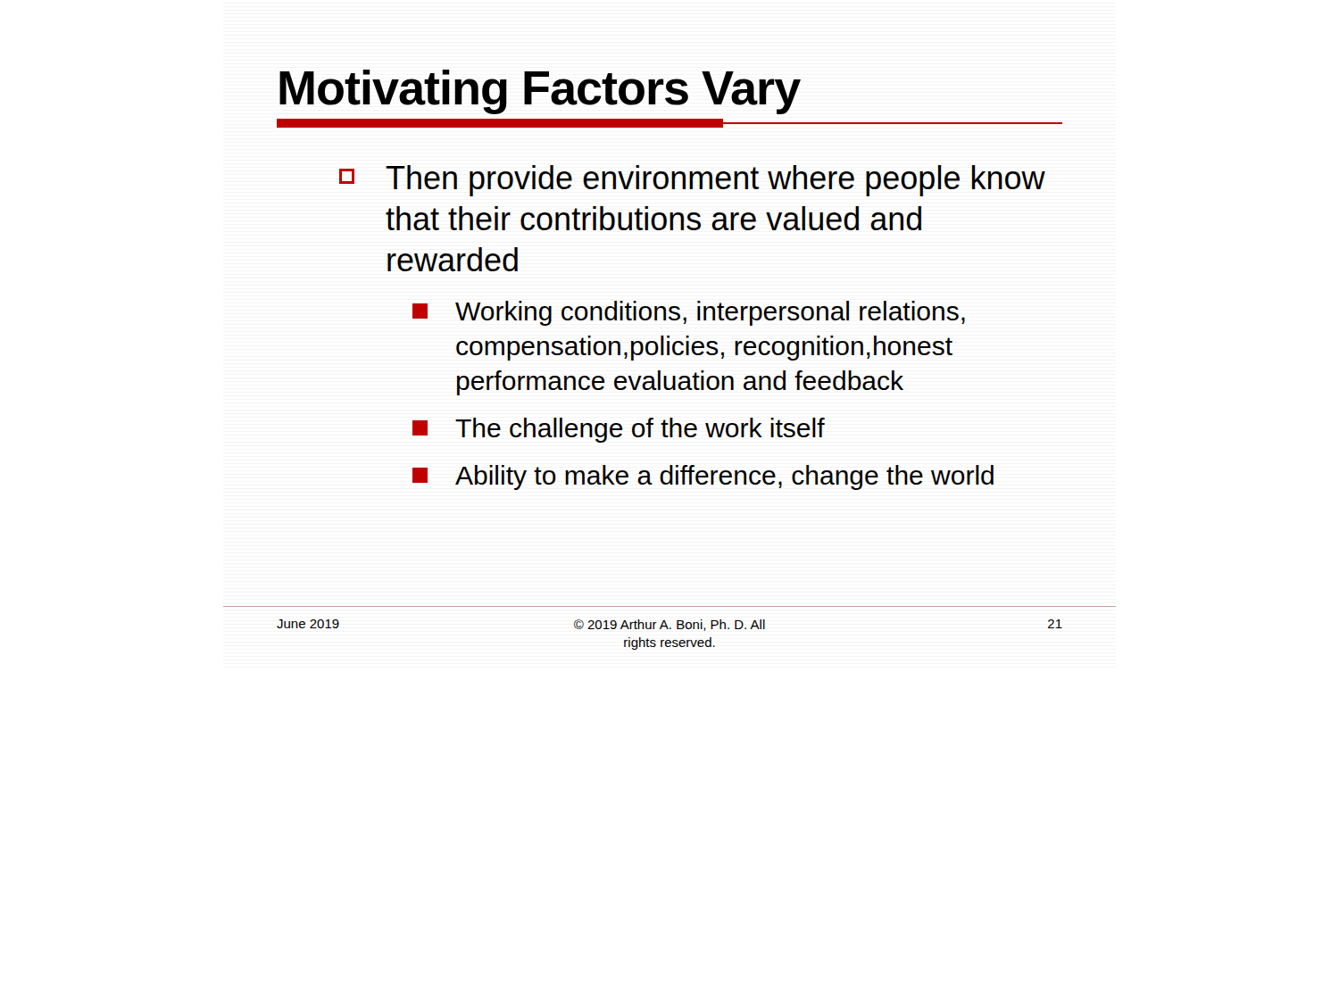Motivating Factors Vary
Then provide environment where people know that their contributions are valued and rewarded
Working conditions, interpersonal relations, compensation,policies, recognition,honest performance evaluation and feedback
The challenge of the work itself
Ability to make a difference, change the world
June 2019
© 2019 Arthur A. Boni, Ph. D. All
rights reserved.
21